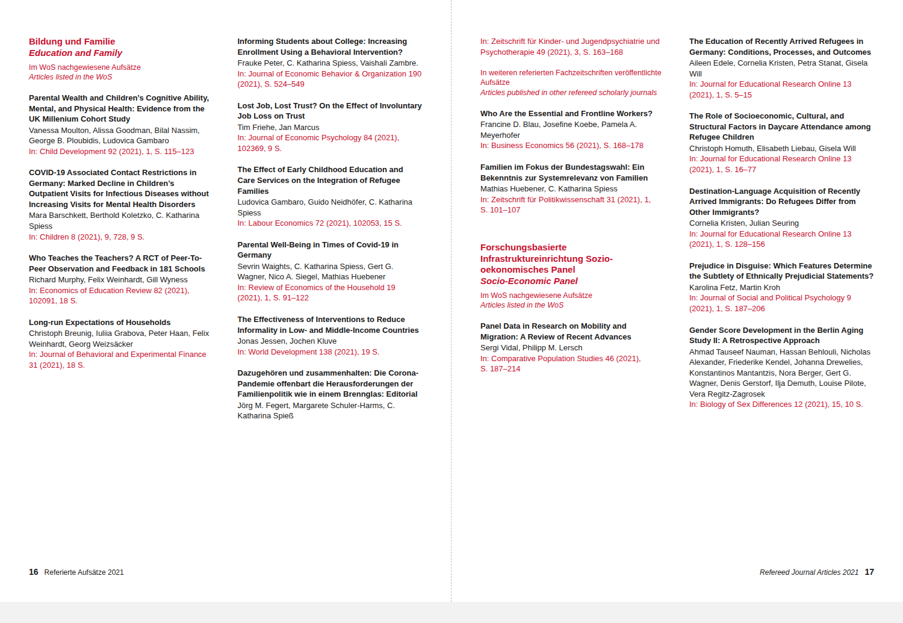Bildung und FamilieEducation and Family
Im WoS nachgewiesene AufsätzeArticles listed in the WoS
Parental Wealth and Children’s Cognitive Ability, Mental, and Physical Health: Evidence from the UK Millenium Cohort Study Vanessa Moulton, Alissa Goodman, Bilal Nassim, George B. Ploubidis, Ludovica Gambaro In: Child Development 92 (2021), 1, S. 115–123
COVID-19 Associated Contact Restrictions in Germany: Marked Decline in Children’s Outpatient Visits for Infectious Diseases without Increasing Visits for Mental Health Disorders Mara Barschkett, Berthold Koletzko, C. Katharina Spiess In: Children 8 (2021), 9, 728, 9 S.
Who Teaches the Teachers? A RCT of Peer-To-Peer Observation and Feedback in 181 Schools Richard Murphy, Felix Weinhardt, Gill Wyness In: Economics of Education Review 82 (2021), 102091, 18 S.
Long-run Expectations of Households Christoph Breunig, Iuliia Grabova, Peter Haan, Felix Weinhardt, Georg Weizsäcker In: Journal of Behavioral and Experimental Finance 31 (2021), 18 S.
Informing Students about College: Increasing Enrollment Using a Behavioral Intervention? Frauke Peter, C. Katharina Spiess, Vaishali Zambre. In: Journal of Economic Behavior & Organization 190 (2021), S. 524–549
Lost Job, Lost Trust? On the Effect of Involuntary Job Loss on Trust Tim Friehe, Jan Marcus In: Journal of Economic Psychology 84 (2021), 102369, 9 S.
The Effect of Early Childhood Education and Care Services on the Integration of Refugee Families Ludovica Gambaro, Guido Neidhöfer, C. Katharina Spiess In: Labour Economics 72 (2021), 102053, 15 S.
Parental Well-Being in Times of Covid-19 in Germany Sevrin Waights, C. Katharina Spiess, Gert G. Wagner, Nico A. Siegel, Mathias Huebener In: Review of Economics of the Household 19 (2021), 1, S. 91–122
The Effectiveness of Interventions to Reduce Informality in Low- and Middle-Income Countries Jonas Jessen, Jochen Kluve In: World Development 138 (2021), 19 S.
Dazugehören und zusammenhalten: Die Corona-Pandemie offenbart die Herausforderungen der Familienpolitik wie in einem Brennglas: Editorial Jörg M. Fegert, Margarete Schuler-Harms, C. Katharina Spieß
16 Referierte Aufsätze 2021
In: Zeitschrift für Kinder- und Jugendpsychiatrie und Psychotherapie 49 (2021), 3, S. 163–168
In weiteren referierten Fachzeitschriften veröffentlichte AufsätzeArticles published in other refereed scholarly journals
Who Are the Essential and Frontline Workers? Francine D. Blau, Josefine Koebe, Pamela A. Meyerhofer In: Business Economics 56 (2021), S. 168–178
Familien im Fokus der Bundestagswahl: Ein Bekenntnis zur Systemrelevanz von Familien Mathias Huebener, C. Katharina Spiess In: Zeitschrift für Politikwissenschaft 31 (2021), 1, S. 101–107
Forschungsbasierte Infrastruktureinrichtung Sozio-oekonomisches PanelSocio-Economic Panel
Im WoS nachgewiesene AufsätzeArticles listed in the WoS
Panel Data in Research on Mobility and Migration: A Review of Recent Advances Sergi Vidal, Philipp M. Lersch In: Comparative Population Studies 46 (2021), S. 187–214
The Education of Recently Arrived Refugees in Germany: Conditions, Processes, and Outcomes Aileen Edele, Cornelia Kristen, Petra Stanat, Gisela Will In: Journal for Educational Research Online 13 (2021), 1, S. 5–15
The Role of Socioeconomic, Cultural, and Structural Factors in Daycare Attendance among Refugee Children Christoph Homuth, Elisabeth Liebau, Gisela Will In: Journal for Educational Research Online 13 (2021), 1, S. 16–77
Destination-Language Acquisition of Recently Arrived Immigrants: Do Refugees Differ from Other Immigrants? Cornelia Kristen, Julian Seuring In: Journal for Educational Research Online 13 (2021), 1, S. 128–156
Prejudice in Disguise: Which Features Determine the Subtlety of Ethnically Prejudicial Statements? Karolina Fetz, Martin Kroh In: Journal of Social and Political Psychology 9 (2021), 1, S. 187–206
Gender Score Development in the Berlin Aging Study II: A Retrospective Approach Ahmad Tauseef Nauman, Hassan Behlouli, Nicholas Alexander, Friederike Kendel, Johanna Drewelies, Konstantinos Mantantzis, Nora Berger, Gert G. Wagner, Denis Gerstorf, Ilja Demuth, Louise Pilote, Vera Regitz-Zagrosek In: Biology of Sex Differences 12 (2021), 15, 10 S.
Refereed Journal Articles 2021 17